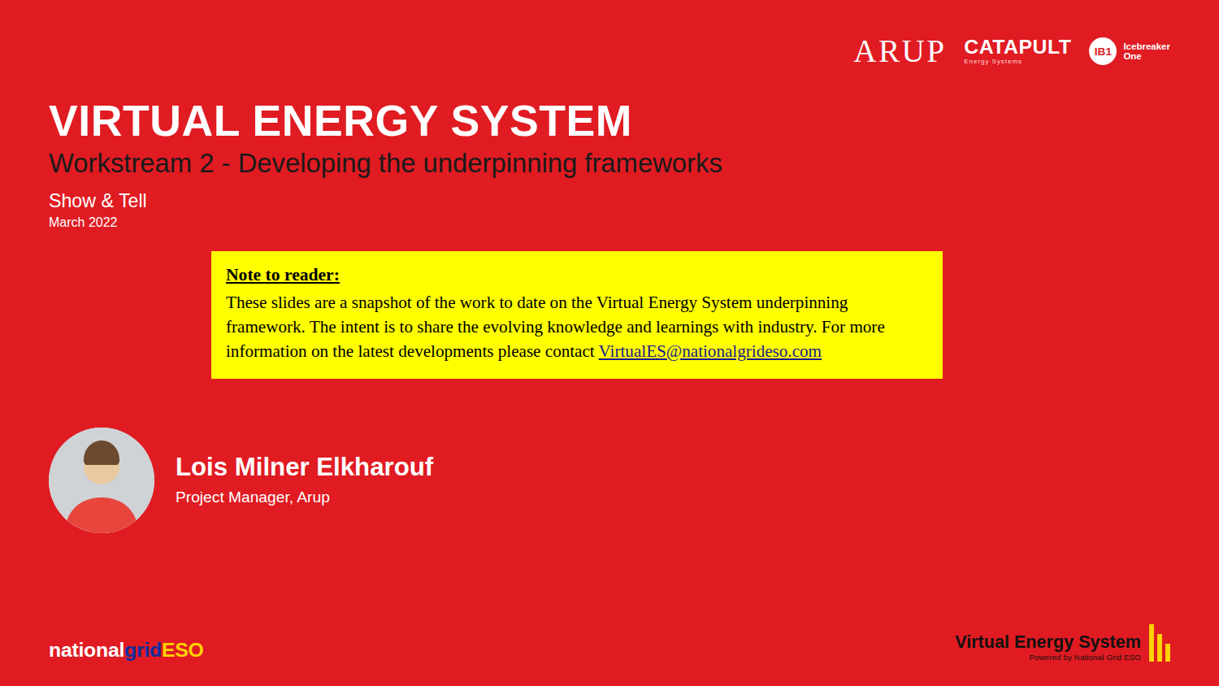ARUP
CATAPULT Energy Systems
IB1 Icebreaker
One
VIRTUAL ENERGY SYSTEM
Workstream 2 - Developing the underpinning frameworks
Show & Tell
March 2022
Note to reader: These slides are a snapshot of the work to date on the Virtual Energy System underpinning framework. The intent is to share the evolving knowledge and learnings with industry. For more information on the latest developments please contact VirtualES@nationalgrideso.com
Lois Milner Elkharouf
Project Manager, Arup
national grid ESO
Virtual Energy System
Powered by National Grid ESO